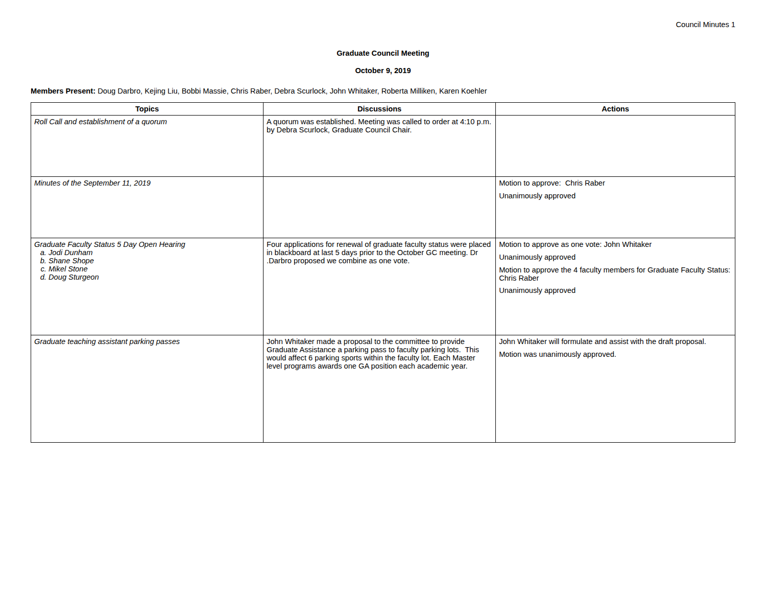Council Minutes 1
Graduate Council Meeting
October 9, 2019
Members Present: Doug Darbro, Kejing Liu, Bobbi Massie, Chris Raber, Debra Scurlock, John Whitaker, Roberta Milliken, Karen Koehler
| Topics | Discussions | Actions |
| --- | --- | --- |
| Roll Call and establishment of a quorum | A quorum was established. Meeting was called to order at 4:10 p.m. by Debra Scurlock, Graduate Council Chair. | |
| Minutes of the September 11, 2019 | | Motion to approve: Chris Raber Unanimously approved |
| Graduate Faculty Status 5 Day Open Hearing Jodi Dunham Shane Shope Mikel Stone Doug Sturgeon | Four applications for renewal of graduate faculty status were placed in blackboard at last 5 days prior to the October GC meeting. Dr .Darbro proposed we combine as one vote. | Motion to approve as one vote: John Whitaker Unanimously approved Motion to approve the 4 faculty members for Graduate Faculty Status: Chris Raber Unanimously approved |
| Graduate teaching assistant parking passes | John Whitaker made a proposal to the committee to provide Graduate Assistance a parking pass to faculty parking lots. This would affect 6 parking sports within the faculty lot. Each Master level programs awards one GA position each academic year. | John Whitaker will formulate and assist with the draft proposal. Motion was unanimously approved. |